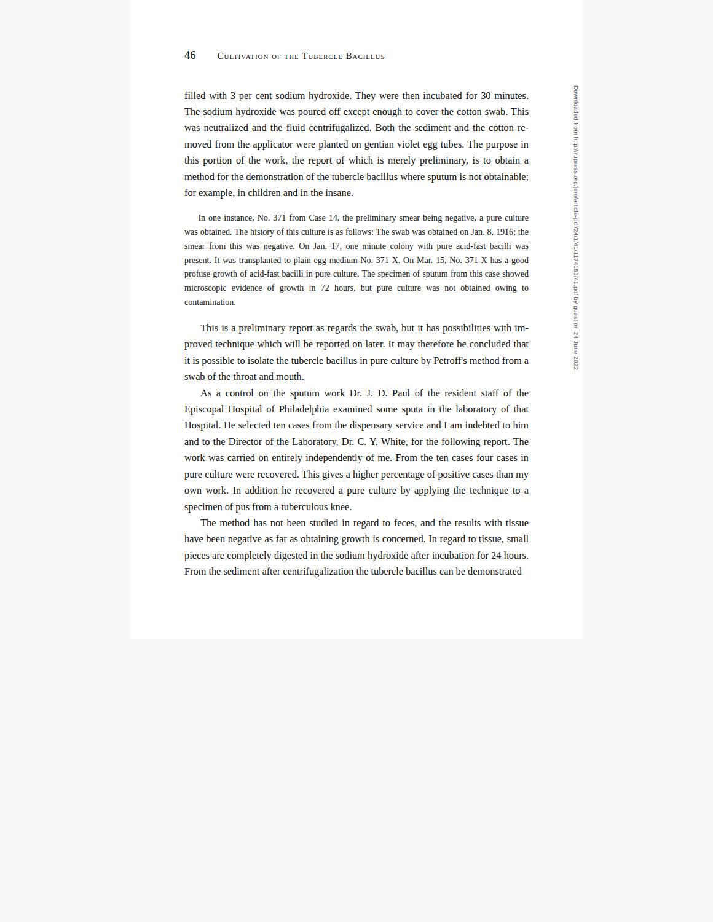Downloaded from http://rupress.org/jem/article-pdf/24/1/41/1174151/41.pdf by guest on 24 June 2022
46 Cultivation of the Tubercle Bacillus
filled with 3 per cent sodium hydroxide. They were then incubated for 30 minutes. The sodium hydroxide was poured off except enough to cover the cotton swab. This was neutralized and the fluid centrifugalized. Both the sediment and the cotton removed from the applicator were planted on gentian violet egg tubes. The purpose in this portion of the work, the report of which is merely preliminary, is to obtain a method for the demonstration of the tubercle bacillus where sputum is not obtainable; for example, in children and in the insane.
In one instance, No. 371 from Case 14, the preliminary smear being negative, a pure culture was obtained. The history of this culture is as follows: The swab was obtained on Jan. 8, 1916; the smear from this was negative. On Jan. 17, one minute colony with pure acid-fast bacilli was present. It was transplanted to plain egg medium No. 371 X. On Mar. 15, No. 371 X has a good profuse growth of acid-fast bacilli in pure culture. The specimen of sputum from this case showed microscopic evidence of growth in 72 hours, but pure culture was not obtained owing to contamination.
This is a preliminary report as regards the swab, but it has possibilities with improved technique which will be reported on later. It may therefore be concluded that it is possible to isolate the tubercle bacillus in pure culture by Petroff's method from a swab of the throat and mouth.
As a control on the sputum work Dr. J. D. Paul of the resident staff of the Episcopal Hospital of Philadelphia examined some sputa in the laboratory of that Hospital. He selected ten cases from the dispensary service and I am indebted to him and to the Director of the Laboratory, Dr. C. Y. White, for the following report. The work was carried on entirely independently of me. From the ten cases four cases in pure culture were recovered. This gives a higher percentage of positive cases than my own work. In addition he recovered a pure culture by applying the technique to a specimen of pus from a tuberculous knee.
The method has not been studied in regard to feces, and the results with tissue have been negative as far as obtaining growth is concerned. In regard to tissue, small pieces are completely digested in the sodium hydroxide after incubation for 24 hours. From the sediment after centrifugalization the tubercle bacillus can be demonstrated